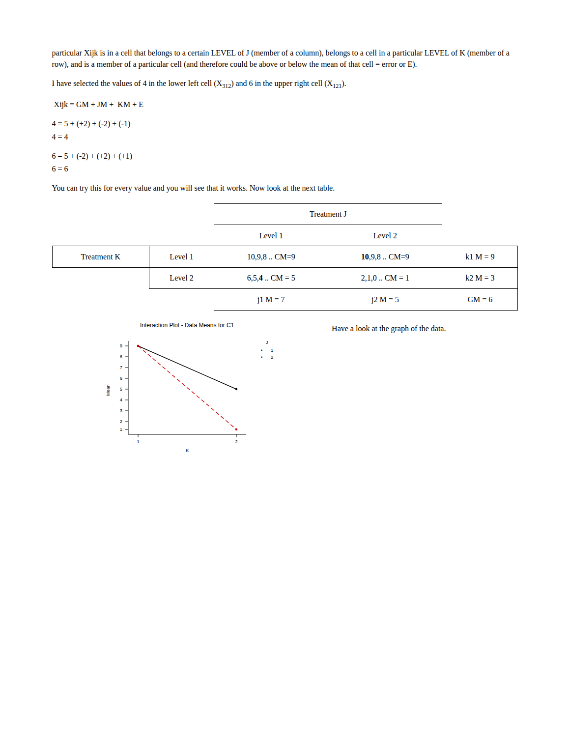particular Xijk is in a cell that belongs to a certain LEVEL of J (member of a column), belongs to a cell in a particular LEVEL of K (member of a row), and is a member of a particular cell (and therefore could be above or below the mean of that cell = error or E).
I have selected the values of 4 in the lower left cell (X312) and 6 in the upper right cell (X121).
Xijk = GM + JM + KM + E
4 = 5 + (+2) + (-2) + (-1)
4 = 4
6 = 5 + (-2) + (+2) + (+1)
6 = 6
You can try this for every value and you will see that it works. Now look at the next table.
| | | Treatment J | |
| | | Level 1 | Level 2 | |
| Treatment K | Level 1 | 10,9,8 .. CM=9 | 10 ,9,8 .. CM=9 | k1 M = 9 |
| | Level 2 | 6,5, 4 .. CM = 5 | 2,1,0 .. CM = 1 | k2 M = 3 |
| | | j1 M = 7 | j2 M = 5 | GM = 6 |
Interaction Plot - Data Means for C1
9 8 7 6 5 4 3 2 1 Mean 1 2 K J • 1 • 2
Have a look at the graph of the data.